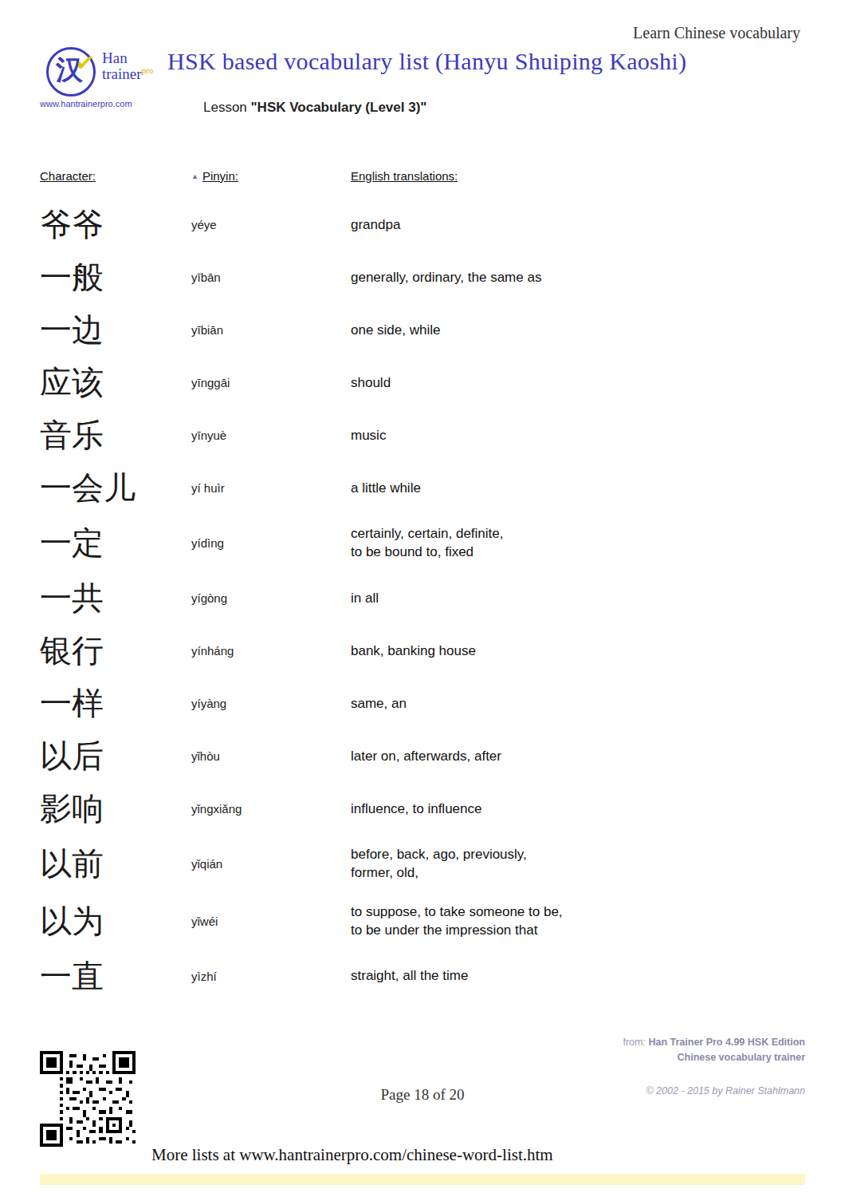Learn Chinese vocabulary
汉
✓
Han
trainerpro
www.hantrainerpro.com
HSK based vocabulary list (Hanyu Shuiping Kaoshi)
Lesson "HSK Vocabulary (Level 3)"
Character: Pinyin: English translations:
| 爷爷 | yéye | grandpa |
| 一般 | yībān | generally, ordinary, the same as |
| 一边 | yībiān | one side, while |
| 应该 | yīnggāi | should |
| 音乐 | yīnyuè | music |
| 一会儿 | yí huìr | a little while |
| 一定 | yídìng | certainly, certain, definite, to be bound to, fixed |
| 一共 | yígòng | in all |
| 银行 | yínháng | bank, banking house |
| 一样 | yíyàng | same, an |
| 以后 | yǐhòu | later on, afterwards, after |
| 影响 | yǐngxiǎng | influence, to influence |
| 以前 | yǐqián | before, back, ago, previously, former, old, |
| 以为 | yǐwéi | to suppose, to take someone to be, to be under the impression that |
| 一直 | yìzhí | straight, all the time |
from: Han Trainer Pro 4.99 HSK Edition
Chinese vocabulary trainer
Page 18 of 20
© 2002 - 2015 by Rainer Stahlmann
More lists at www.hantrainerpro.com/chinese-word-list.htm